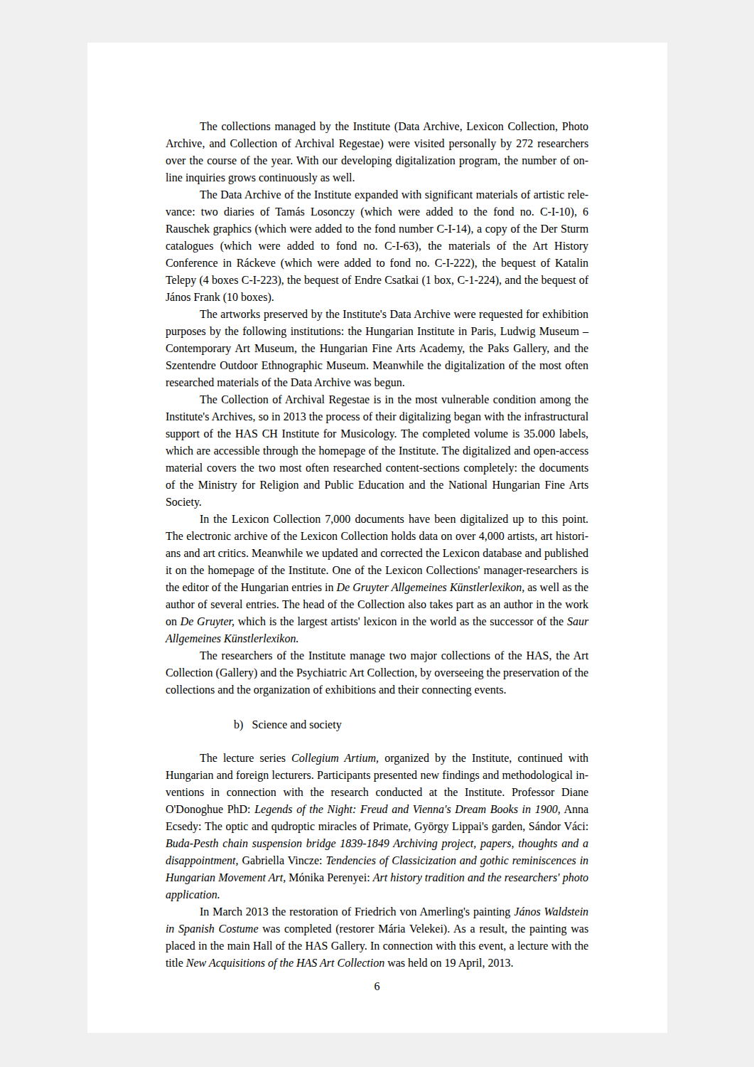The collections managed by the Institute (Data Archive, Lexicon Collection, Photo Archive, and Collection of Archival Regestae) were visited personally by 272 researchers over the course of the year. With our developing digitalization program, the number of online inquiries grows continuously as well.
The Data Archive of the Institute expanded with significant materials of artistic relevance: two diaries of Tamás Losonczy (which were added to the fond no. C-I-10), 6 Rauschek graphics (which were added to the fond number C-I-14), a copy of the Der Sturm catalogues (which were added to fond no. C-I-63), the materials of the Art History Conference in Ráckeve (which were added to fond no. C-I-222), the bequest of Katalin Telepy (4 boxes C-I-223), the bequest of Endre Csatkai (1 box, C-1-224), and the bequest of János Frank (10 boxes).
The artworks preserved by the Institute's Data Archive were requested for exhibition purposes by the following institutions: the Hungarian Institute in Paris, Ludwig Museum – Contemporary Art Museum, the Hungarian Fine Arts Academy, the Paks Gallery, and the Szentendre Outdoor Ethnographic Museum. Meanwhile the digitalization of the most often researched materials of the Data Archive was begun.
The Collection of Archival Regestae is in the most vulnerable condition among the Institute's Archives, so in 2013 the process of their digitalizing began with the infrastructural support of the HAS CH Institute for Musicology. The completed volume is 35.000 labels, which are accessible through the homepage of the Institute. The digitalized and open-access material covers the two most often researched content-sections completely: the documents of the Ministry for Religion and Public Education and the National Hungarian Fine Arts Society.
In the Lexicon Collection 7,000 documents have been digitalized up to this point. The electronic archive of the Lexicon Collection holds data on over 4,000 artists, art historians and art critics. Meanwhile we updated and corrected the Lexicon database and published it on the homepage of the Institute. One of the Lexicon Collections' manager-researchers is the editor of the Hungarian entries in De Gruyter Allgemeines Künstlerlexikon, as well as the author of several entries. The head of the Collection also takes part as an author in the work on De Gruyter, which is the largest artists' lexicon in the world as the successor of the Saur Allgemeines Künstlerlexikon.
The researchers of the Institute manage two major collections of the HAS, the Art Collection (Gallery) and the Psychiatric Art Collection, by overseeing the preservation of the collections and the organization of exhibitions and their connecting events.
b) Science and society
The lecture series Collegium Artium, organized by the Institute, continued with Hungarian and foreign lecturers. Participants presented new findings and methodological inventions in connection with the research conducted at the Institute. Professor Diane O'Donoghue PhD: Legends of the Night: Freud and Vienna's Dream Books in 1900, Anna Ecsedy: The optic and qudroptic miracles of Primate, György Lippai's garden, Sándor Váci: Buda-Pesth chain suspension bridge 1839-1849 Archiving project, papers, thoughts and a disappointment, Gabriella Vincze: Tendencies of Classicization and gothic reminiscences in Hungarian Movement Art, Mónika Perenyei: Art history tradition and the researchers' photo application.
In March 2013 the restoration of Friedrich von Amerling's painting János Waldstein in Spanish Costume was completed (restorer Mária Velekei). As a result, the painting was placed in the main Hall of the HAS Gallery. In connection with this event, a lecture with the title New Acquisitions of the HAS Art Collection was held on 19 April, 2013.
6